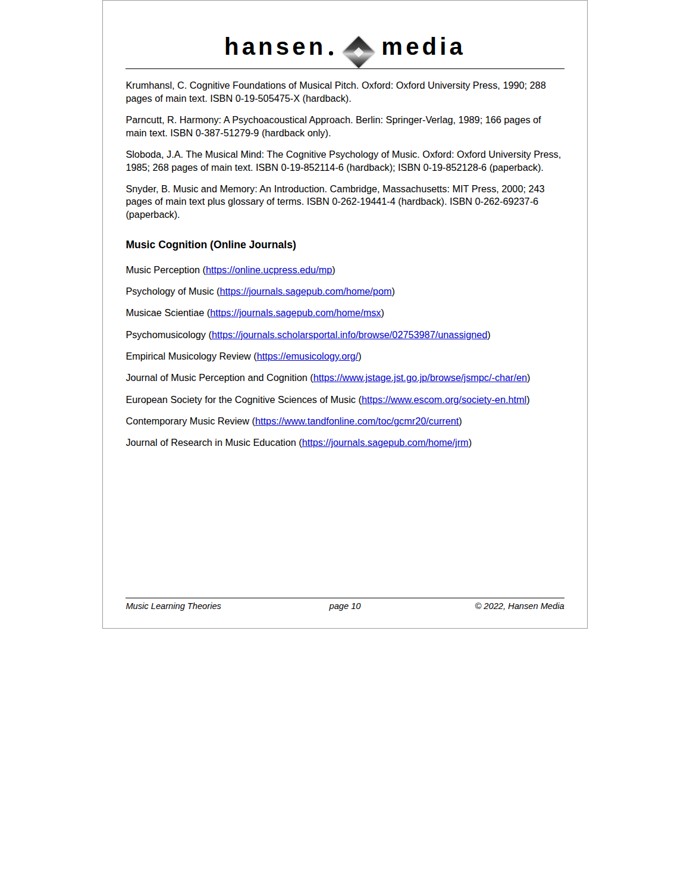hansen media
Krumhansl, C. Cognitive Foundations of Musical Pitch. Oxford: Oxford University Press, 1990; 288 pages of main text. ISBN 0-19-505475-X (hardback).
Parncutt, R. Harmony: A Psychoacoustical Approach. Berlin: Springer-Verlag, 1989; 166 pages of main text. ISBN 0-387-51279-9 (hardback only).
Sloboda, J.A. The Musical Mind: The Cognitive Psychology of Music. Oxford: Oxford University Press, 1985; 268 pages of main text. ISBN 0-19-852114-6 (hardback); ISBN 0-19-852128-6 (paperback).
Snyder, B. Music and Memory: An Introduction. Cambridge, Massachusetts: MIT Press, 2000; 243 pages of main text plus glossary of terms. ISBN 0-262-19441-4 (hardback). ISBN 0-262-69237-6 (paperback).
Music Cognition (Online Journals)
Music Perception (https://online.ucpress.edu/mp)
Psychology of Music (https://journals.sagepub.com/home/pom)
Musicae Scientiae (https://journals.sagepub.com/home/msx)
Psychomusicology (https://journals.scholarsportal.info/browse/02753987/unassigned)
Empirical Musicology Review (https://emusicology.org/)
Journal of Music Perception and Cognition (https://www.jstage.jst.go.jp/browse/jsmpc/-char/en)
European Society for the Cognitive Sciences of Music (https://www.escom.org/society-en.html)
Contemporary Music Review (https://www.tandfonline.com/toc/gcmr20/current)
Journal of Research in Music Education (https://journals.sagepub.com/home/jrm)
Music Learning Theories
page 10
© 2022, Hansen Media